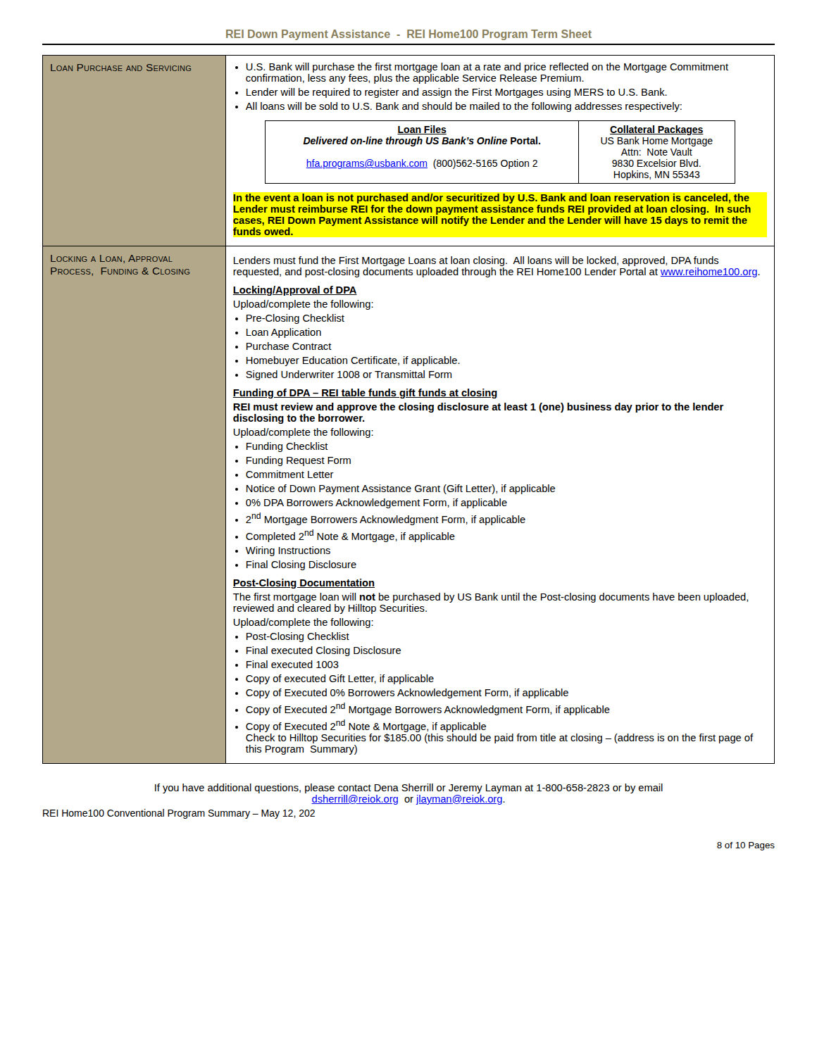REI Down Payment Assistance - REI Home100 Program Term Sheet
| Loan Purchase and Servicing | U.S. Bank will purchase the first mortgage loan at a rate and price reflected on the Mortgage Commitment confirmation, less any fees, plus the applicable Service Release Premium. Lender will be required to register and assign the First Mortgages using MERS to U.S. Bank. All loans will be sold to U.S. Bank and should be mailed to the following addresses respectively: / Loan Files Delivered on-line through US Bank’s Online Portal. hfa.programs@usbank.com (800)562-5165 Option 2 / Collateral Packages US Bank Home Mortgage Attn: Note Vault 9830 Excelsior Blvd. Hopkins, MN 55343 / In the event a loan is not purchased and/or securitized by U.S. Bank and loan reservation is canceled, the Lender must reimburse REI for the down payment assistance funds REI provided at loan closing. In such cases, REI Down Payment Assistance will notify the Lender and the Lender will have 15 days to remit the funds owed. |
| Locking a Loan, Approval Process, Funding & Closing | Lenders must fund the First Mortgage Loans at loan closing. All loans will be locked, approved, DPA funds requested, and post-closing documents uploaded through the REI Home100 Lender Portal at www.reihome100.org . Locking/Approval of DPA Upload/complete the following: Pre-Closing Checklist Loan Application Purchase Contract Homebuyer Education Certificate, if applicable. Signed Underwriter 1008 or Transmittal Form Funding of DPA – REI table funds gift funds at closing REI must review and approve the closing disclosure at least 1 (one) business day prior to the lender disclosing to the borrower. Upload/complete the following: Funding Checklist Funding Request Form Commitment Letter Notice of Down Payment Assistance Grant (Gift Letter), if applicable 0% DPA Borrowers Acknowledgement Form, if applicable 2 nd Mortgage Borrowers Acknowledgment Form, if applicable Completed 2 nd Note & Mortgage, if applicable Wiring Instructions Final Closing Disclosure Post-Closing Documentation The first mortgage loan will not be purchased by US Bank until the Post-closing documents have been uploaded, reviewed and cleared by Hilltop Securities. Upload/complete the following: Post-Closing Checklist Final executed Closing Disclosure Final executed 1003 Copy of executed Gift Letter, if applicable Copy of Executed 0% Borrowers Acknowledgement Form, if applicable Copy of Executed 2 nd Mortgage Borrowers Acknowledgment Form, if applicable Copy of Executed 2 nd Note & Mortgage, if applicable Check to Hilltop Securities for $185.00 (this should be paid from title at closing – (address is on the first page of this Program Summary) |
If you have additional questions, please contact Dena Sherrill or Jeremy Layman at 1-800-658-2823 or by email
dsherrill@reiok.org or jlayman@reiok.org.
REI Home100 Conventional Program Summary – May 12, 202
8 of 10 Pages